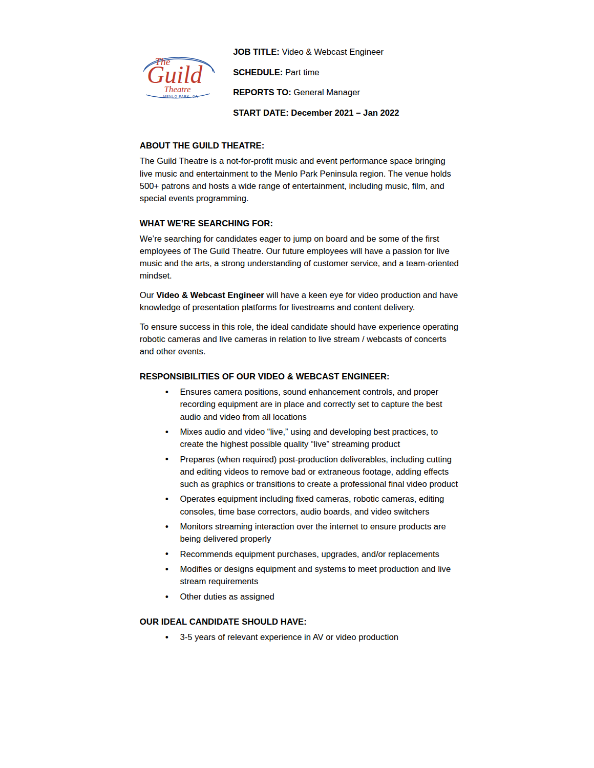The Guild Theatre, Menlo Park, CA The Guild Theatre MENLO PARK, CA
JOB TITLE: Video & Webcast Engineer
SCHEDULE: Part time
REPORTS TO: General Manager
START DATE: December 2021 – Jan 2022
ABOUT THE GUILD THEATRE:
The Guild Theatre is a not-for-profit music and event performance space bringing live music and entertainment to the Menlo Park Peninsula region. The venue holds 500+ patrons and hosts a wide range of entertainment, including music, film, and special events programming.
WHAT WE’RE SEARCHING FOR:
We’re searching for candidates eager to jump on board and be some of the first employees of The Guild Theatre. Our future employees will have a passion for live music and the arts, a strong understanding of customer service, and a team-oriented mindset.
Our Video & Webcast Engineer will have a keen eye for video production and have knowledge of presentation platforms for livestreams and content delivery.
To ensure success in this role, the ideal candidate should have experience operating robotic cameras and live cameras in relation to live stream / webcasts of concerts and other events.
RESPONSIBILITIES OF OUR VIDEO & WEBCAST ENGINEER:
Ensures camera positions, sound enhancement controls, and proper recording equipment are in place and correctly set to capture the best audio and video from all locations
Mixes audio and video “live,” using and developing best practices, to create the highest possible quality “live” streaming product
Prepares (when required) post-production deliverables, including cutting and editing videos to remove bad or extraneous footage, adding effects such as graphics or transitions to create a professional final video product
Operates equipment including fixed cameras, robotic cameras, editing consoles, time base correctors, audio boards, and video switchers
Monitors streaming interaction over the internet to ensure products are being delivered properly
Recommends equipment purchases, upgrades, and/or replacements
Modifies or designs equipment and systems to meet production and live stream requirements
Other duties as assigned
OUR IDEAL CANDIDATE SHOULD HAVE:
3-5 years of relevant experience in AV or video production